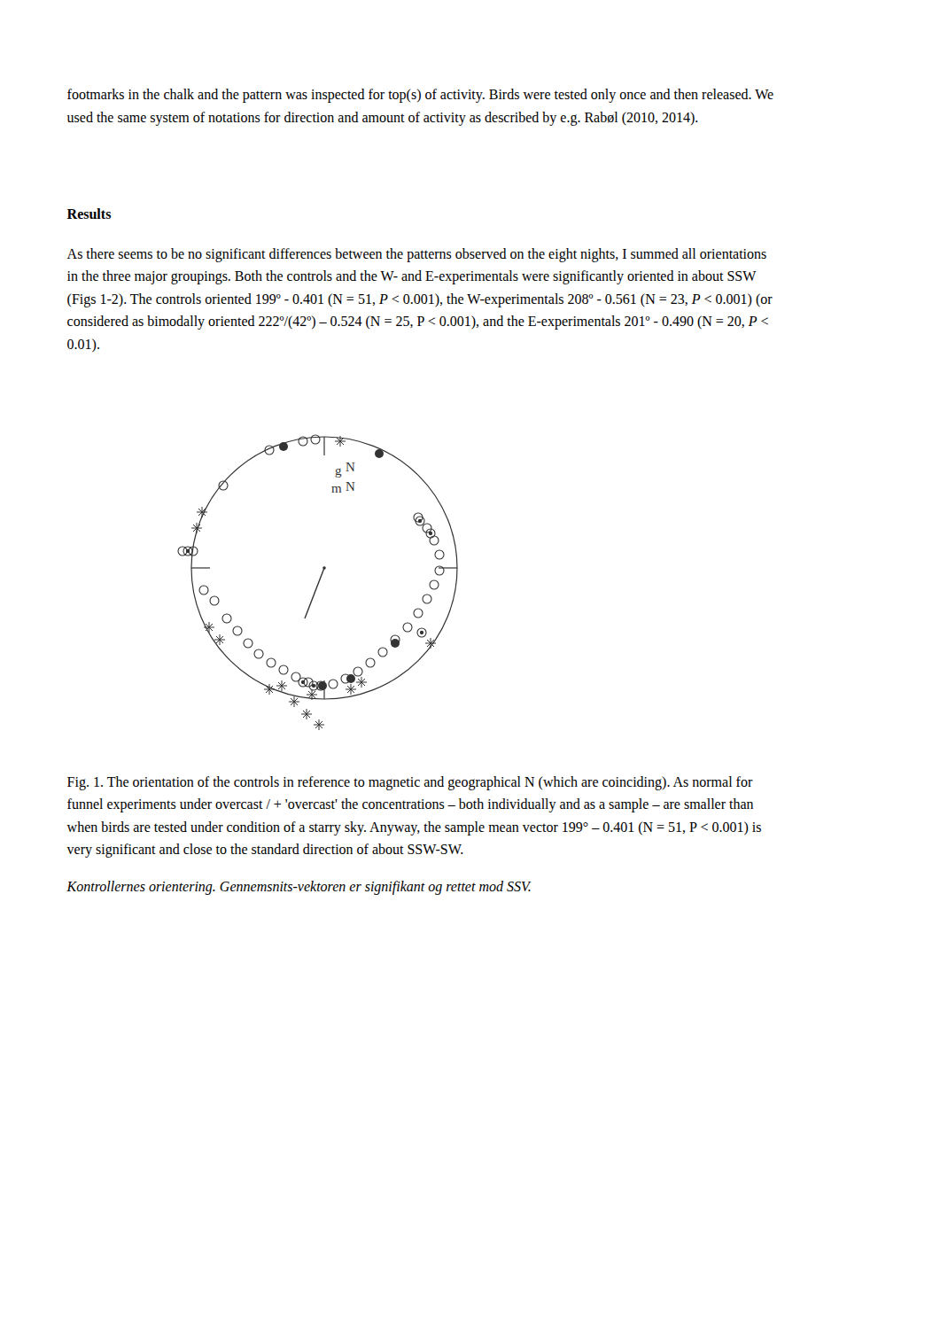footmarks in the chalk and the pattern was inspected for top(s) of activity. Birds were tested only once and then released. We used the same system of notations for direction and amount of activity as described by e.g. Rabøl (2010, 2014).
Results
As there seems to be no significant differences between the patterns observed on the eight nights, I summed all orientations in the three major groupings. Both the controls and the W- and E-experimentals were significantly oriented in about SSW (Figs 1-2). The controls oriented 199º - 0.401 (N = 51, P < 0.001), the W-experimentals 208º - 0.561 (N = 23, P < 0.001) (or considered as bimodally oriented 222º/(42º) – 0.524 (N = 25, P < 0.001), and the E-experimentals 201º - 0.490 (N = 20, P < 0.01).
g N m N
Fig. 1. The orientation of the controls in reference to magnetic and geographical N (which are coinciding). As normal for funnel experiments under overcast / + 'overcast' the concentrations – both individually and as a sample – are smaller than when birds are tested under condition of a starry sky. Anyway, the sample mean vector 199° – 0.401 (N = 51, P < 0.001) is very significant and close to the standard direction of about SSW-SW.
Kontrollernes orientering. Gennemsnits-vektoren er signifikant og rettet mod SSV.